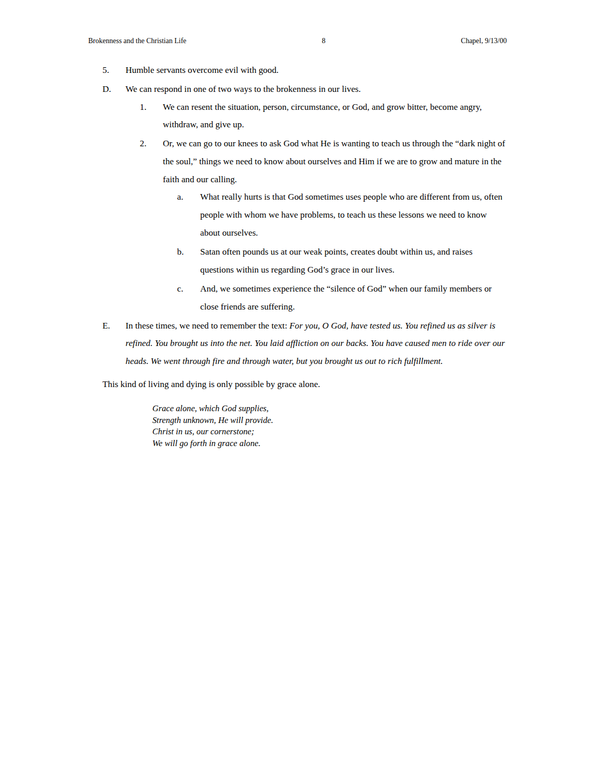Brokenness and the Christian Life
8
Chapel, 9/13/00
5. Humble servants overcome evil with good.
D. We can respond in one of two ways to the brokenness in our lives.
1. We can resent the situation, person, circumstance, or God, and grow bitter, become angry, withdraw, and give up.
2. Or, we can go to our knees to ask God what He is wanting to teach us through the “dark night of the soul,” things we need to know about ourselves and Him if we are to grow and mature in the faith and our calling.
a. What really hurts is that God sometimes uses people who are different from us, often people with whom we have problems, to teach us these lessons we need to know about ourselves.
b. Satan often pounds us at our weak points, creates doubt within us, and raises questions within us regarding God’s grace in our lives.
c. And, we sometimes experience the “silence of God” when our family members or close friends are suffering.
E. In these times, we need to remember the text: For you, O God, have tested us. You refined us as silver is refined. You brought us into the net. You laid affliction on our backs. You have caused men to ride over our heads. We went through fire and through water, but you brought us out to rich fulfillment.
This kind of living and dying is only possible by grace alone.
Grace alone, which God supplies,
Strength unknown, He will provide.
Christ in us, our cornerstone;
We will go forth in grace alone.